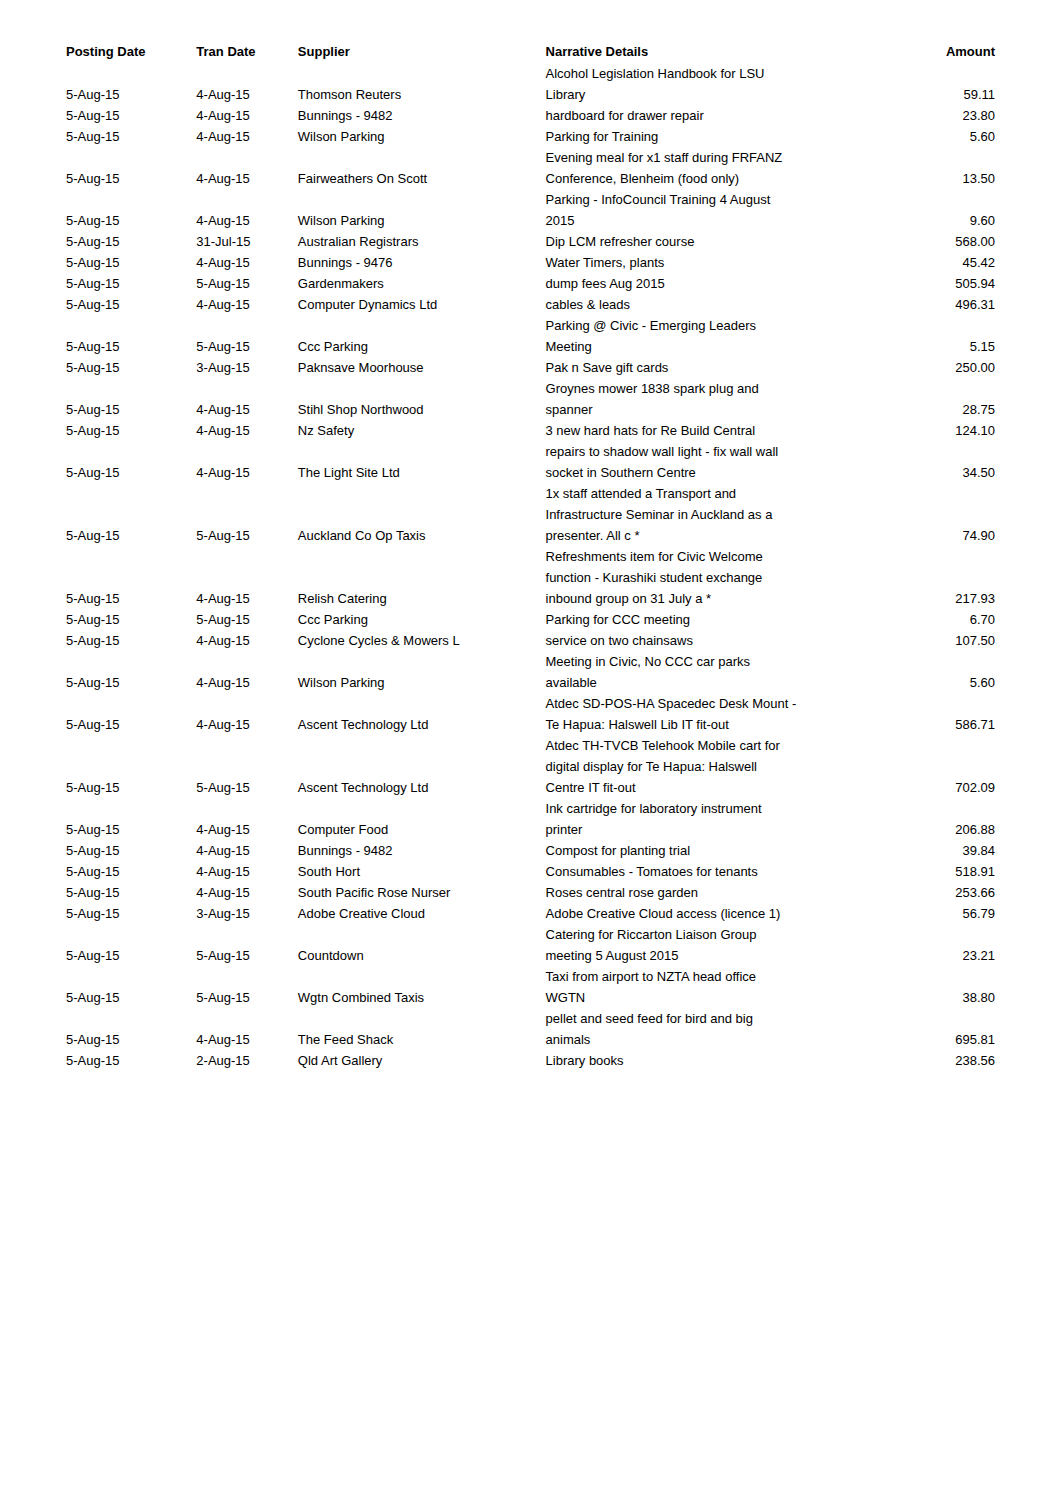| Posting Date | Tran Date | Supplier | Narrative Details | Amount |
| --- | --- | --- | --- | --- |
| | | | Alcohol Legislation Handbook for LSU | |
| 5-Aug-15 | 4-Aug-15 | Thomson Reuters | Library | 59.11 |
| 5-Aug-15 | 4-Aug-15 | Bunnings - 9482 | hardboard for drawer repair | 23.80 |
| 5-Aug-15 | 4-Aug-15 | Wilson Parking | Parking for Training | 5.60 |
| | | | Evening meal for x1 staff during FRFANZ | |
| 5-Aug-15 | 4-Aug-15 | Fairweathers On Scott | Conference, Blenheim (food only) | 13.50 |
| | | | Parking - InfoCouncil Training 4 August | |
| 5-Aug-15 | 4-Aug-15 | Wilson Parking | 2015 | 9.60 |
| 5-Aug-15 | 31-Jul-15 | Australian Registrars | Dip LCM refresher course | 568.00 |
| 5-Aug-15 | 4-Aug-15 | Bunnings - 9476 | Water Timers, plants | 45.42 |
| 5-Aug-15 | 5-Aug-15 | Gardenmakers | dump fees Aug 2015 | 505.94 |
| 5-Aug-15 | 4-Aug-15 | Computer Dynamics Ltd | cables & leads | 496.31 |
| | | | Parking @ Civic - Emerging Leaders | |
| 5-Aug-15 | 5-Aug-15 | Ccc Parking | Meeting | 5.15 |
| 5-Aug-15 | 3-Aug-15 | Paknsave Moorhouse | Pak n Save gift cards | 250.00 |
| | | | Groynes mower 1838 spark plug and | |
| 5-Aug-15 | 4-Aug-15 | Stihl Shop Northwood | spanner | 28.75 |
| 5-Aug-15 | 4-Aug-15 | Nz Safety | 3 new hard hats for Re Build Central | 124.10 |
| | | | repairs to shadow wall light - fix wall wall | |
| 5-Aug-15 | 4-Aug-15 | The Light Site Ltd | socket in Southern Centre | 34.50 |
| | | | 1x staff attended a Transport and | |
| | | | Infrastructure Seminar in Auckland as a | |
| 5-Aug-15 | 5-Aug-15 | Auckland Co Op Taxis | presenter. All c * | 74.90 |
| | | | Refreshments item for Civic Welcome | |
| | | | function - Kurashiki student exchange | |
| 5-Aug-15 | 4-Aug-15 | Relish Catering | inbound group on 31 July a * | 217.93 |
| 5-Aug-15 | 5-Aug-15 | Ccc Parking | Parking for CCC meeting | 6.70 |
| 5-Aug-15 | 4-Aug-15 | Cyclone Cycles & Mowers L | service on two chainsaws | 107.50 |
| | | | Meeting in Civic, No CCC car parks | |
| 5-Aug-15 | 4-Aug-15 | Wilson Parking | available | 5.60 |
| | | | Atdec SD-POS-HA Spacedec Desk Mount - | |
| 5-Aug-15 | 4-Aug-15 | Ascent Technology Ltd | Te Hapua: Halswell Lib IT fit-out | 586.71 |
| | | | Atdec TH-TVCB Telehook Mobile cart for | |
| | | | digital display for Te Hapua: Halswell | |
| 5-Aug-15 | 5-Aug-15 | Ascent Technology Ltd | Centre IT fit-out | 702.09 |
| | | | Ink cartridge for laboratory instrument | |
| 5-Aug-15 | 4-Aug-15 | Computer Food | printer | 206.88 |
| 5-Aug-15 | 4-Aug-15 | Bunnings - 9482 | Compost for planting trial | 39.84 |
| 5-Aug-15 | 4-Aug-15 | South Hort | Consumables - Tomatoes for tenants | 518.91 |
| 5-Aug-15 | 4-Aug-15 | South Pacific Rose Nurser | Roses central rose garden | 253.66 |
| 5-Aug-15 | 3-Aug-15 | Adobe Creative Cloud | Adobe Creative Cloud access (licence 1) | 56.79 |
| | | | Catering for Riccarton Liaison Group | |
| 5-Aug-15 | 5-Aug-15 | Countdown | meeting 5 August 2015 | 23.21 |
| | | | Taxi from airport to NZTA head office | |
| 5-Aug-15 | 5-Aug-15 | Wgtn Combined Taxis | WGTN | 38.80 |
| | | | pellet and seed feed for bird and big | |
| 5-Aug-15 | 4-Aug-15 | The Feed Shack | animals | 695.81 |
| 5-Aug-15 | 2-Aug-15 | Qld Art Gallery | Library books | 238.56 |